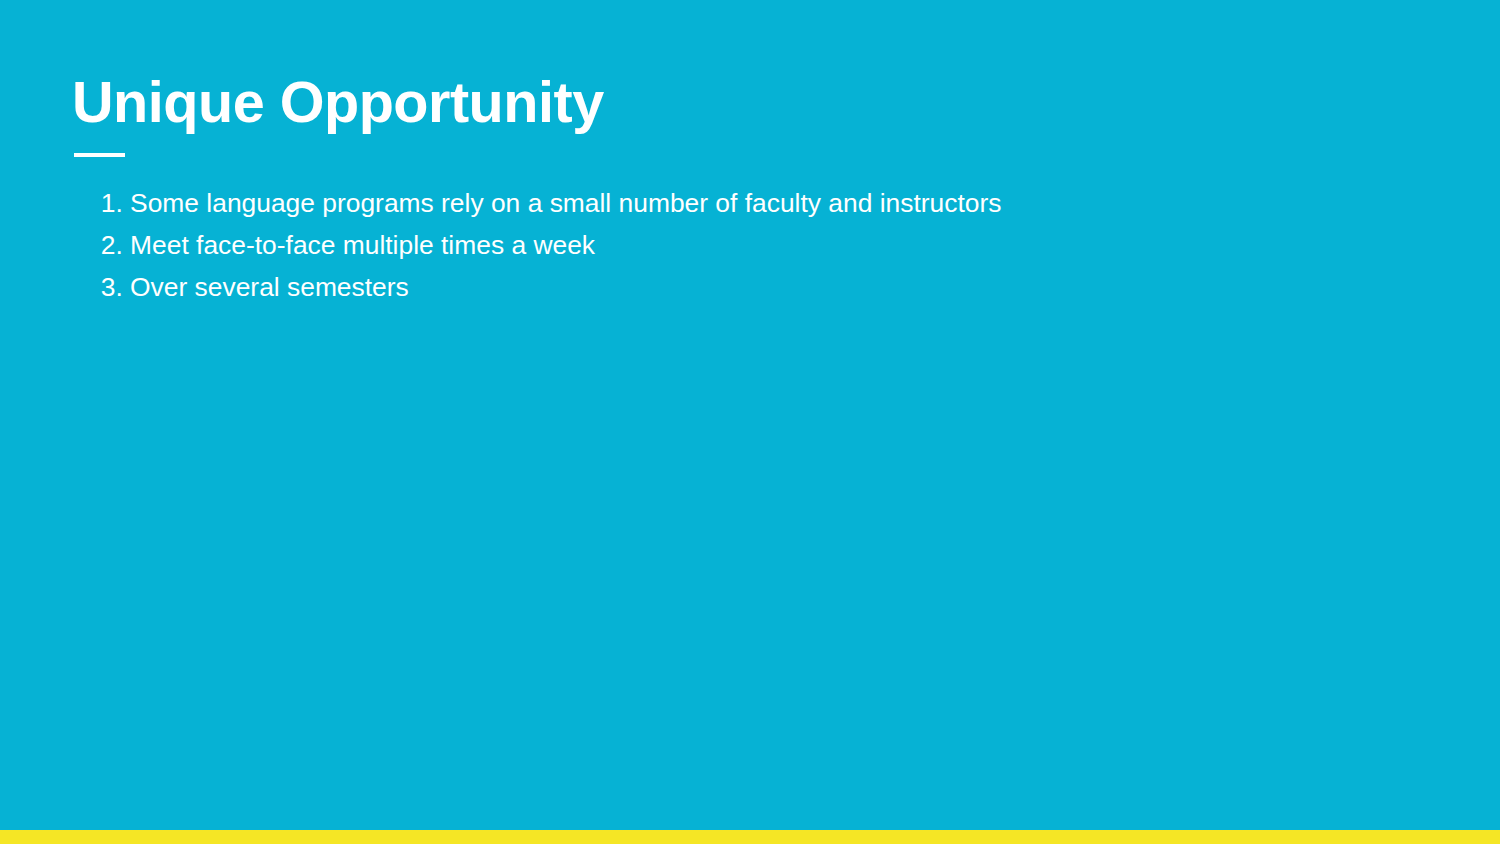Unique Opportunity
Some language programs rely on a small number of faculty and instructors
Meet face-to-face multiple times a week
Over several semesters